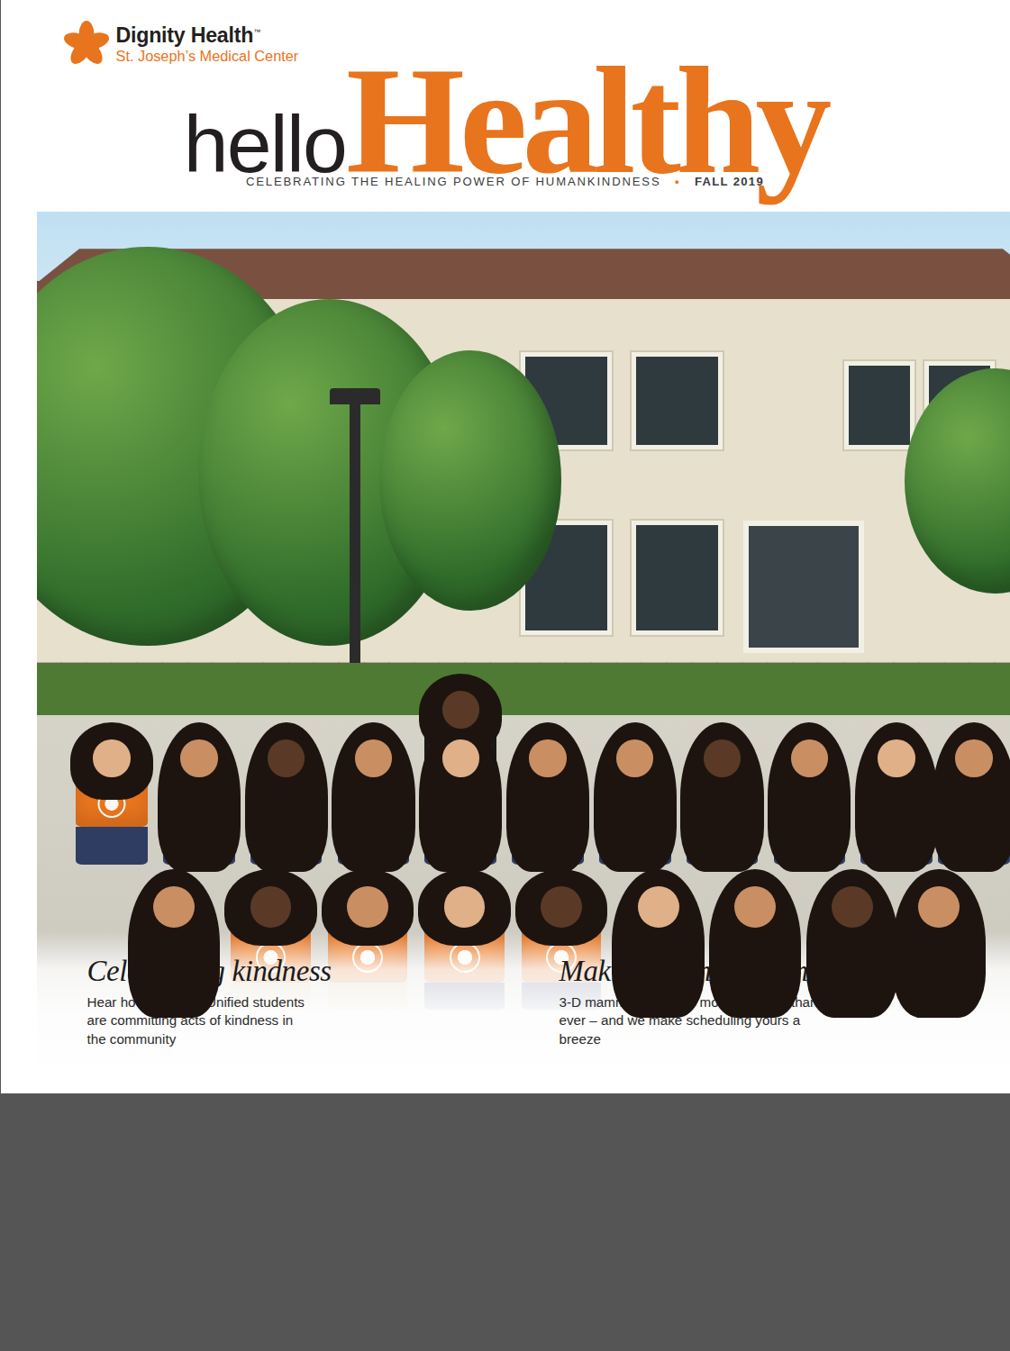Dignity Health™
St. Joseph’s Medical Center
hello Healthy
CELEBRATING THE HEALING POWER OF HUMANKINDNESS • FALL 2019
Celebrating kindness
Hear how Stockton Unified students are committing acts of kindness in the community
Making mammograms easy
3-D mammograms are more accurate than ever – and we make scheduling yours a breeze